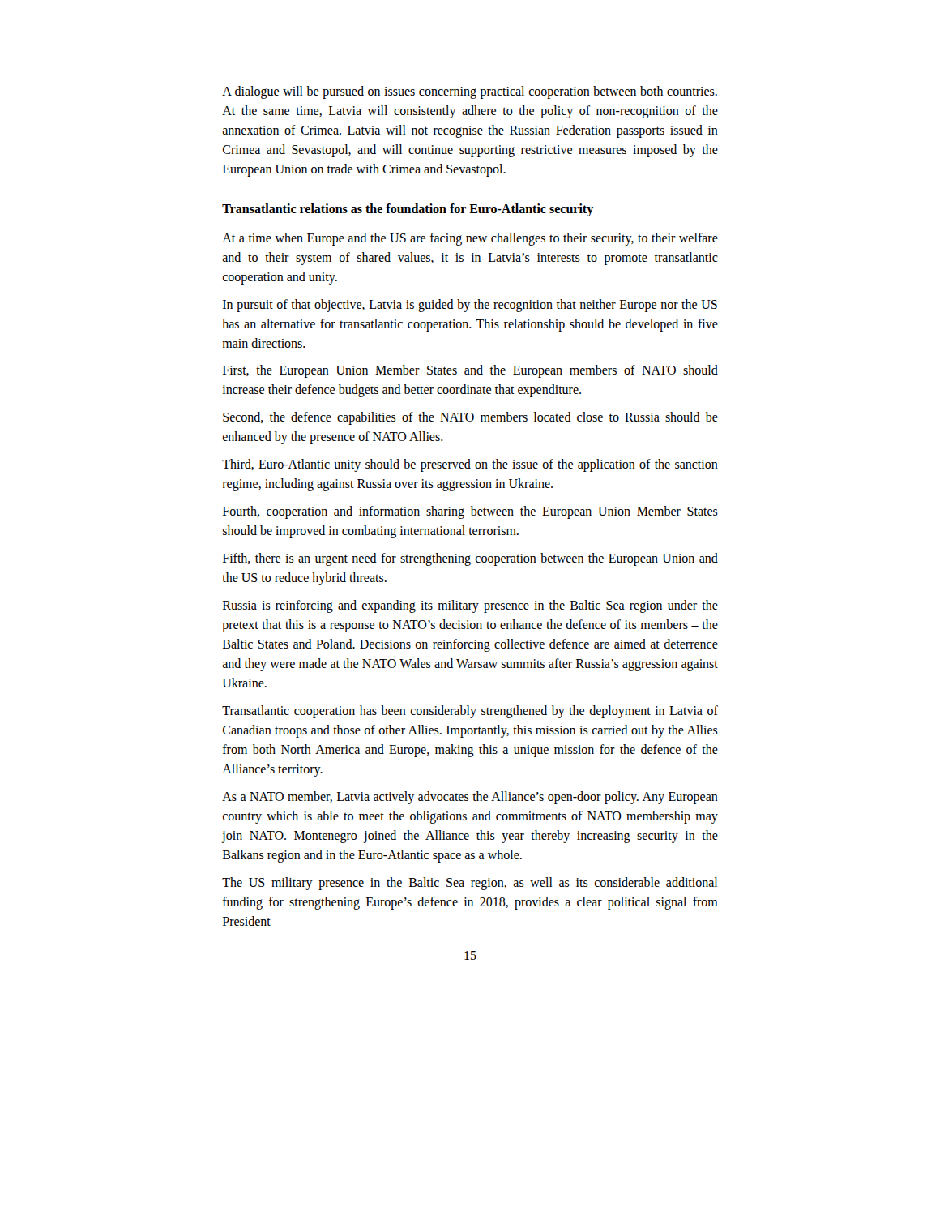A dialogue will be pursued on issues concerning practical cooperation between both countries. At the same time, Latvia will consistently adhere to the policy of non-recognition of the annexation of Crimea. Latvia will not recognise the Russian Federation passports issued in Crimea and Sevastopol, and will continue supporting restrictive measures imposed by the European Union on trade with Crimea and Sevastopol.
Transatlantic relations as the foundation for Euro-Atlantic security
At a time when Europe and the US are facing new challenges to their security, to their welfare and to their system of shared values, it is in Latvia’s interests to promote transatlantic cooperation and unity.
In pursuit of that objective, Latvia is guided by the recognition that neither Europe nor the US has an alternative for transatlantic cooperation. This relationship should be developed in five main directions.
First, the European Union Member States and the European members of NATO should increase their defence budgets and better coordinate that expenditure.
Second, the defence capabilities of the NATO members located close to Russia should be enhanced by the presence of NATO Allies.
Third, Euro-Atlantic unity should be preserved on the issue of the application of the sanction regime, including against Russia over its aggression in Ukraine.
Fourth, cooperation and information sharing between the European Union Member States should be improved in combating international terrorism.
Fifth, there is an urgent need for strengthening cooperation between the European Union and the US to reduce hybrid threats.
Russia is reinforcing and expanding its military presence in the Baltic Sea region under the pretext that this is a response to NATO’s decision to enhance the defence of its members – the Baltic States and Poland. Decisions on reinforcing collective defence are aimed at deterrence and they were made at the NATO Wales and Warsaw summits after Russia’s aggression against Ukraine.
Transatlantic cooperation has been considerably strengthened by the deployment in Latvia of Canadian troops and those of other Allies. Importantly, this mission is carried out by the Allies from both North America and Europe, making this a unique mission for the defence of the Alliance’s territory.
As a NATO member, Latvia actively advocates the Alliance’s open-door policy. Any European country which is able to meet the obligations and commitments of NATO membership may join NATO. Montenegro joined the Alliance this year thereby increasing security in the Balkans region and in the Euro-Atlantic space as a whole.
The US military presence in the Baltic Sea region, as well as its considerable additional funding for strengthening Europe’s defence in 2018, provides a clear political signal from President
15